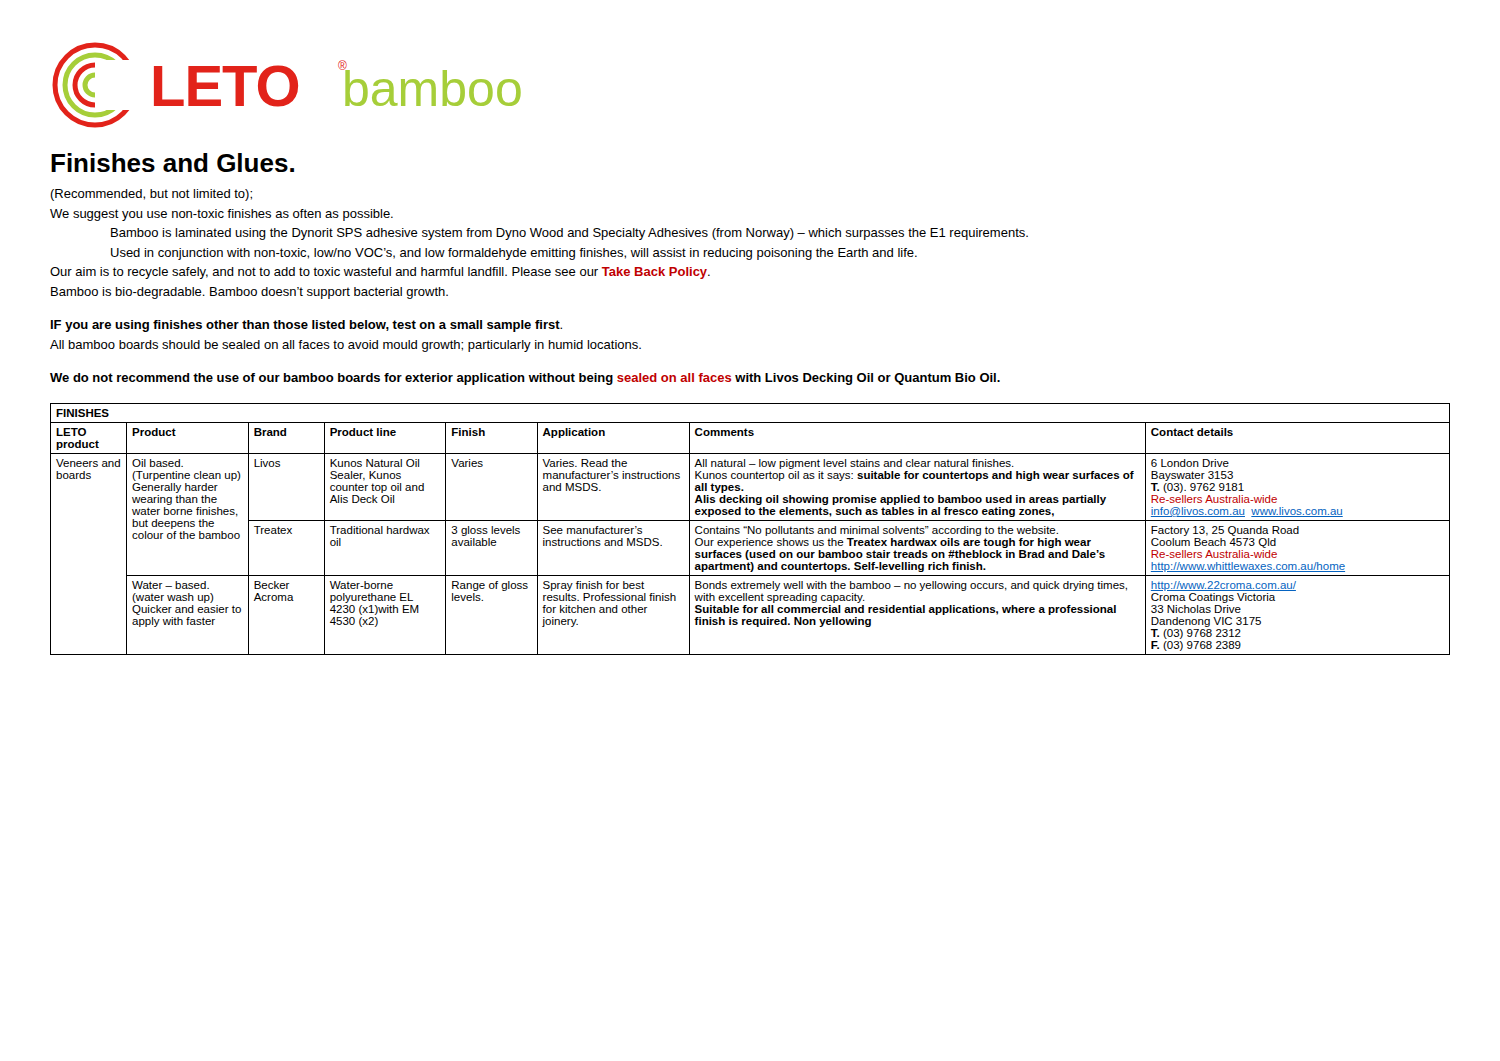LETO ® bamboo
Finishes and Glues.
(Recommended, but not limited to);
We suggest you use non-toxic finishes as often as possible.
Bamboo is laminated using the Dynorit SPS adhesive system from Dyno Wood and Specialty Adhesives (from Norway) – which surpasses the E1 requirements.
Used in conjunction with non-toxic, low/no VOC’s, and low formaldehyde emitting finishes, will assist in reducing poisoning the Earth and life.
Our aim is to recycle safely, and not to add to toxic wasteful and harmful landfill. Please see our Take Back Policy.
Bamboo is bio-degradable. Bamboo doesn’t support bacterial growth.
IF you are using finishes other than those listed below, test on a small sample first.
All bamboo boards should be sealed on all faces to avoid mould growth; particularly in humid locations.
We do not recommend the use of our bamboo boards for exterior application without being sealed on all faces with Livos Decking Oil or Quantum Bio Oil.
| FINISHES |
| --- |
| LETO product | Product | Brand | Product line | Finish | Application | Comments | Contact details |
| Veneers and boards | Oil based. (Turpentine clean up) Generally harder wearing than the water borne finishes, but deepens the colour of the bamboo | Livos | Kunos Natural Oil Sealer, Kunos counter top oil and Alis Deck Oil | Varies | Varies. Read the manufacturer’s instructions and MSDS. | All natural – low pigment level stains and clear natural finishes. Kunos countertop oil as it says: suitable for countertops and high wear surfaces of all types. Alis decking oil showing promise applied to bamboo used in areas partially exposed to the elements, such as tables in al fresco eating zones, | 6 London Drive Bayswater 3153 T. (03). 9762 9181 Re-sellers Australia-wide info@livos.com.au www.livos.com.au |
| Treatex | Traditional hardwax oil | 3 gloss levels available | See manufacturer’s instructions and MSDS. | Contains “No pollutants and minimal solvents” according to the website. Our experience shows us the Treatex hardwax oils are tough for high wear surfaces (used on our bamboo stair treads on #theblock in Brad and Dale’s apartment) and countertops. Self-levelling rich finish. | Factory 13, 25 Quanda Road Coolum Beach 4573 Qld Re-sellers Australia-wide http://www.whittlewaxes.com.au/home |
| Water – based. (water wash up) Quicker and easier to apply with faster | Becker Acroma | Water-borne polyurethane EL 4230 (x1)with EM 4530 (x2) | Range of gloss levels. | Spray finish for best results. Professional finish for kitchen and other joinery. | Bonds extremely well with the bamboo – no yellowing occurs, and quick drying times, with excellent spreading capacity. Suitable for all commercial and residential applications, where a professional finish is required. Non yellowing | http://www.22croma.com.au/ Croma Coatings Victoria 33 Nicholas Drive Dandenong VIC 3175 T. (03) 9768 2312 F. (03) 9768 2389 |